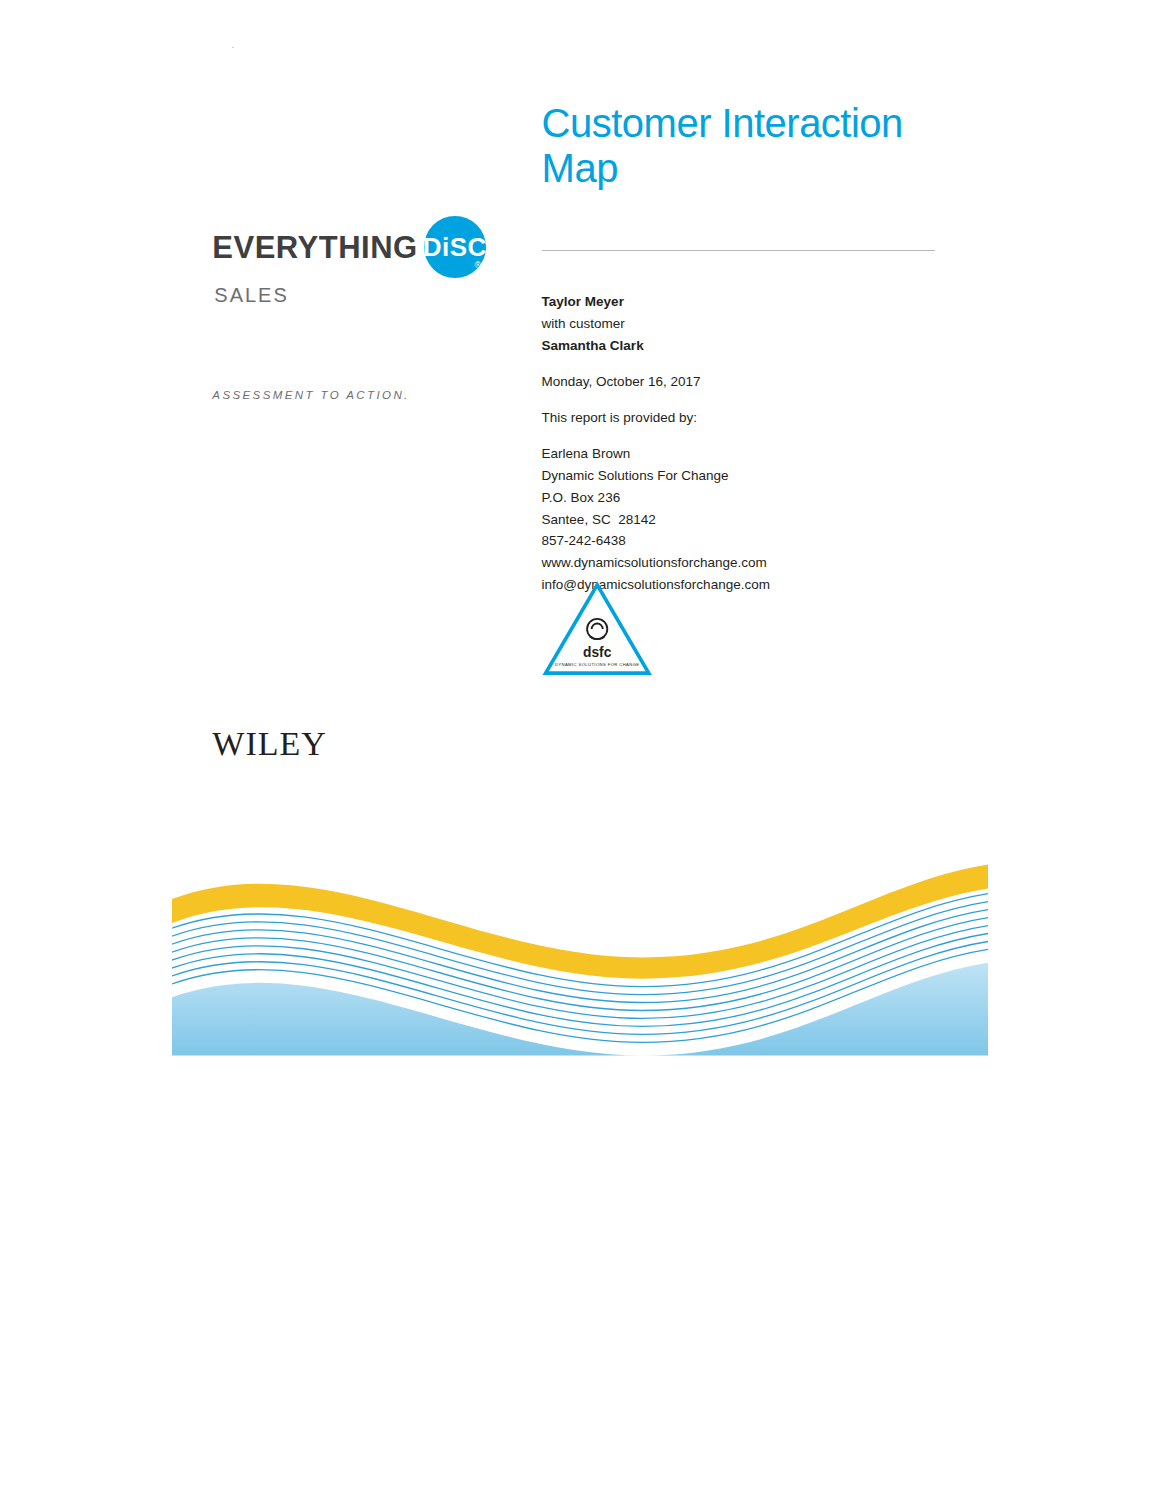.
EVERYTHING DiSC®
SALES
ASSESSMENT TO ACTION.
Customer Interaction
Map
Taylor Meyer
with customer
Samantha Clark
Monday, October 16, 2017
This report is provided by:
Earlena Brown
Dynamic Solutions For Change
P.O. Box 236
Santee, SC 28142
857-242-6438
www.dynamicsolutionsforchange.com
info@dynamicsolutionsforchange.com
dsfc DYNAMIC SOLUTIONS FOR CHANGE
WILEY